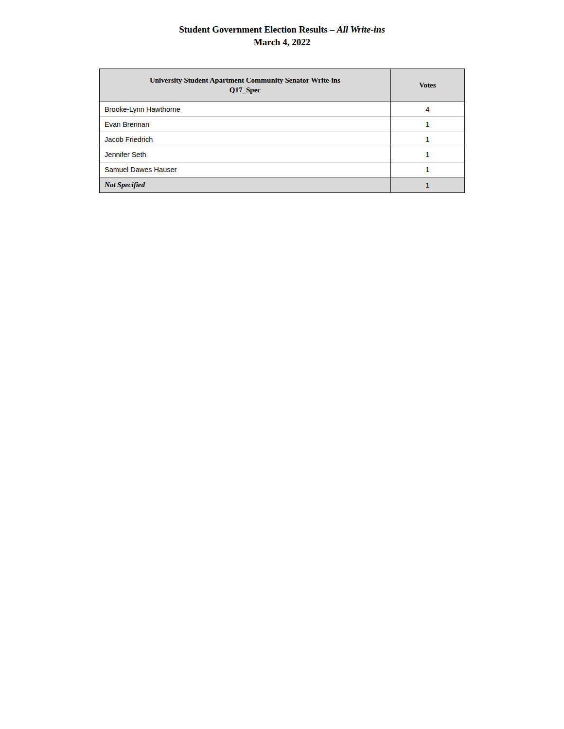Student Government Election Results – All Write-ins
March 4, 2022
| University Student Apartment Community Senator Write-ins Q17_Spec | Votes |
| --- | --- |
| Brooke-Lynn Hawthorne | 4 |
| Evan Brennan | 1 |
| Jacob Friedrich | 1 |
| Jennifer Seth | 1 |
| Samuel Dawes Hauser | 1 |
| Not Specified | 1 |